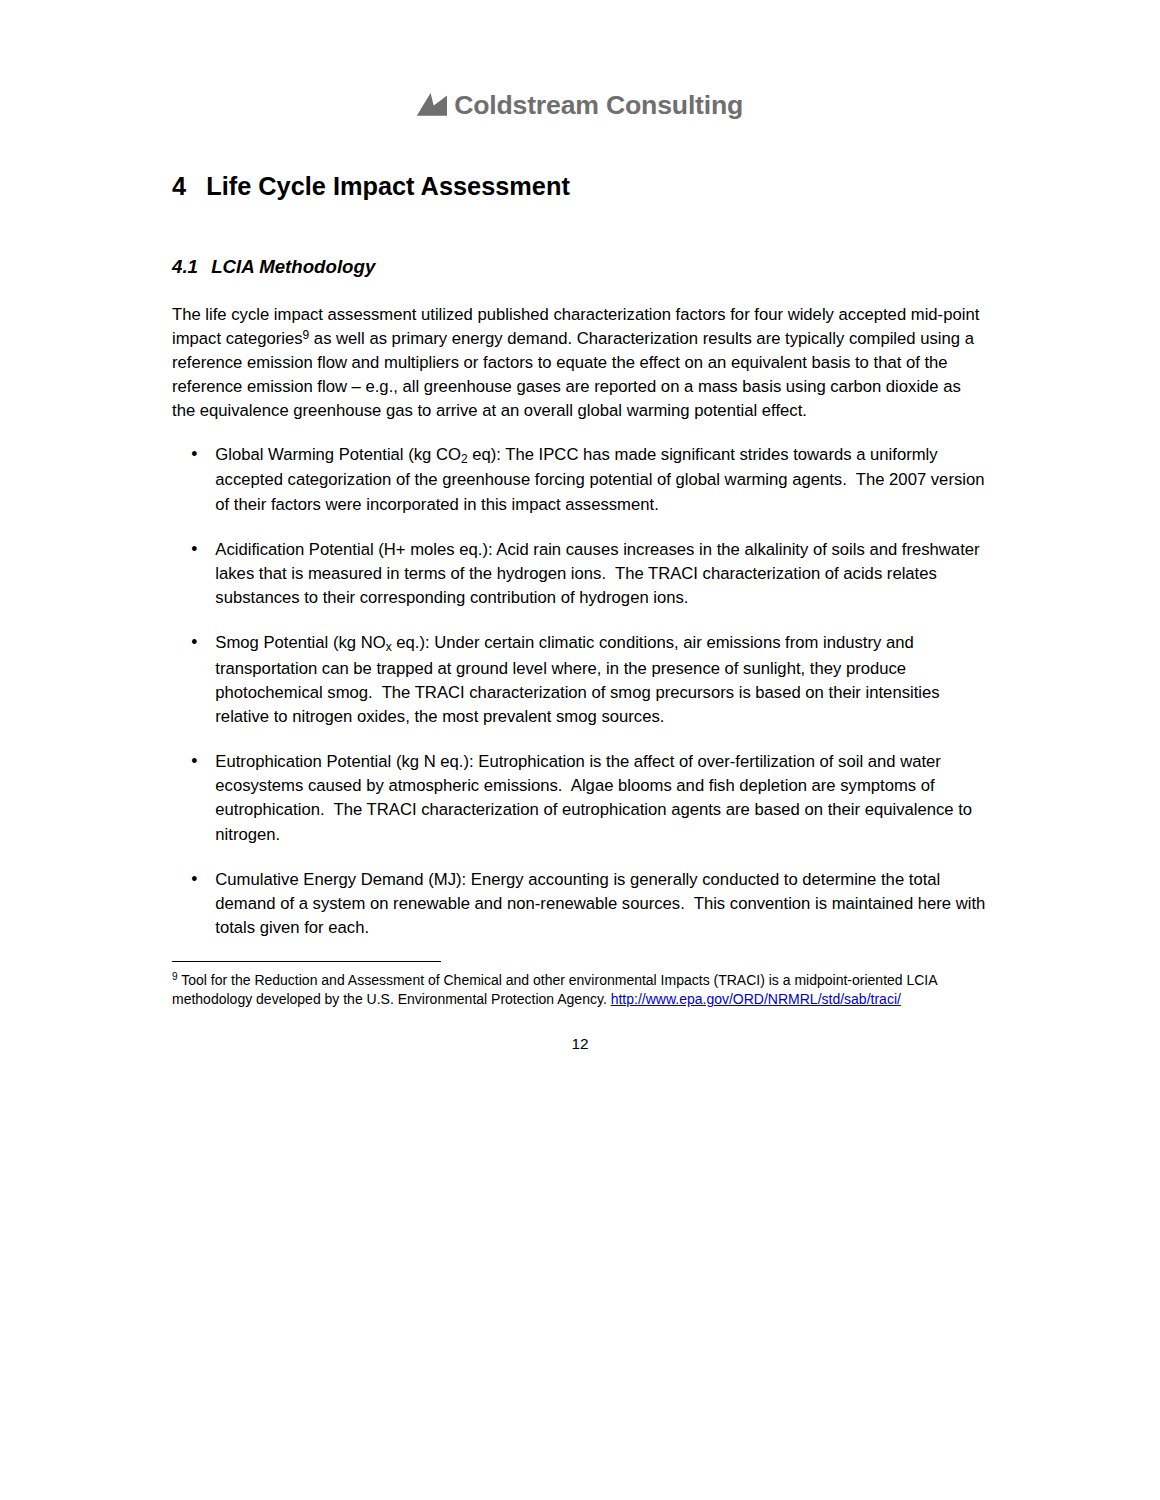Coldstream Consulting
4 Life Cycle Impact Assessment
4.1 LCIA Methodology
The life cycle impact assessment utilized published characterization factors for four widely accepted mid-point impact categories9 as well as primary energy demand. Characterization results are typically compiled using a reference emission flow and multipliers or factors to equate the effect on an equivalent basis to that of the reference emission flow – e.g., all greenhouse gases are reported on a mass basis using carbon dioxide as the equivalence greenhouse gas to arrive at an overall global warming potential effect.
Global Warming Potential (kg CO2 eq): The IPCC has made significant strides towards a uniformly accepted categorization of the greenhouse forcing potential of global warming agents. The 2007 version of their factors were incorporated in this impact assessment.
Acidification Potential (H+ moles eq.): Acid rain causes increases in the alkalinity of soils and freshwater lakes that is measured in terms of the hydrogen ions. The TRACI characterization of acids relates substances to their corresponding contribution of hydrogen ions.
Smog Potential (kg NOx eq.): Under certain climatic conditions, air emissions from industry and transportation can be trapped at ground level where, in the presence of sunlight, they produce photochemical smog. The TRACI characterization of smog precursors is based on their intensities relative to nitrogen oxides, the most prevalent smog sources.
Eutrophication Potential (kg N eq.): Eutrophication is the affect of over-fertilization of soil and water ecosystems caused by atmospheric emissions. Algae blooms and fish depletion are symptoms of eutrophication. The TRACI characterization of eutrophication agents are based on their equivalence to nitrogen.
Cumulative Energy Demand (MJ): Energy accounting is generally conducted to determine the total demand of a system on renewable and non-renewable sources. This convention is maintained here with totals given for each.
9 Tool for the Reduction and Assessment of Chemical and other environmental Impacts (TRACI) is a midpoint-oriented LCIA methodology developed by the U.S. Environmental Protection Agency. http://www.epa.gov/ORD/NRMRL/std/sab/traci/
12